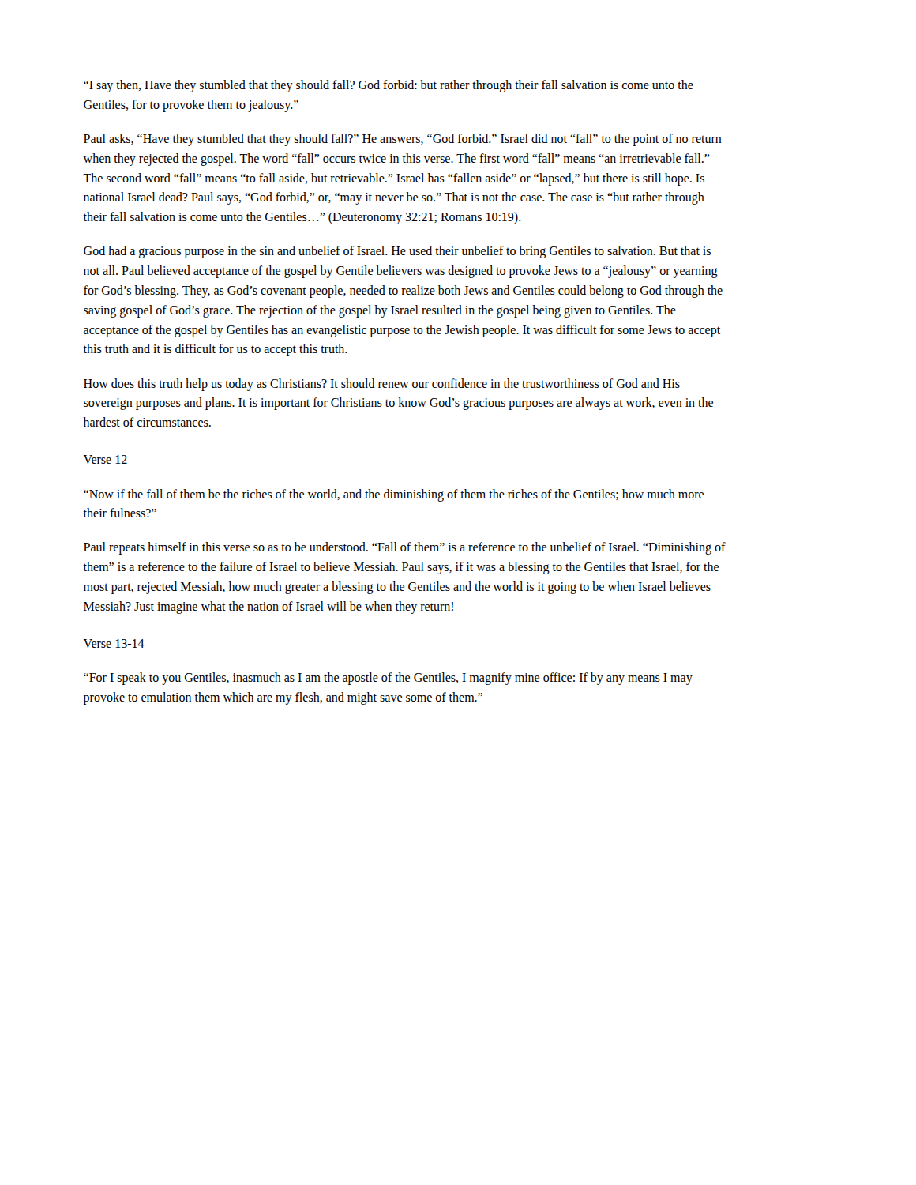“I say then, Have they stumbled that they should fall? God forbid: but rather through their fall salvation is come unto the Gentiles, for to provoke them to jealousy.”
Paul asks, “Have they stumbled that they should fall?” He answers, “God forbid.” Israel did not “fall” to the point of no return when they rejected the gospel. The word “fall” occurs twice in this verse. The first word “fall” means “an irretrievable fall.” The second word “fall” means “to fall aside, but retrievable.” Israel has “fallen aside” or “lapsed,” but there is still hope. Is national Israel dead? Paul says, “God forbid,” or, “may it never be so.” That is not the case. The case is “but rather through their fall salvation is come unto the Gentiles…” (Deuteronomy 32:21; Romans 10:19).
God had a gracious purpose in the sin and unbelief of Israel. He used their unbelief to bring Gentiles to salvation. But that is not all. Paul believed acceptance of the gospel by Gentile believers was designed to provoke Jews to a “jealousy” or yearning for God’s blessing. They, as God’s covenant people, needed to realize both Jews and Gentiles could belong to God through the saving gospel of God’s grace. The rejection of the gospel by Israel resulted in the gospel being given to Gentiles. The acceptance of the gospel by Gentiles has an evangelistic purpose to the Jewish people. It was difficult for some Jews to accept this truth and it is difficult for us to accept this truth.
How does this truth help us today as Christians? It should renew our confidence in the trustworthiness of God and His sovereign purposes and plans. It is important for Christians to know God’s gracious purposes are always at work, even in the hardest of circumstances.
Verse 12
“Now if the fall of them be the riches of the world, and the diminishing of them the riches of the Gentiles; how much more their fulness?”
Paul repeats himself in this verse so as to be understood. “Fall of them” is a reference to the unbelief of Israel. “Diminishing of them” is a reference to the failure of Israel to believe Messiah. Paul says, if it was a blessing to the Gentiles that Israel, for the most part, rejected Messiah, how much greater a blessing to the Gentiles and the world is it going to be when Israel believes Messiah? Just imagine what the nation of Israel will be when they return!
Verse 13-14
“For I speak to you Gentiles, inasmuch as I am the apostle of the Gentiles, I magnify mine office: If by any means I may provoke to emulation them which are my flesh, and might save some of them.”